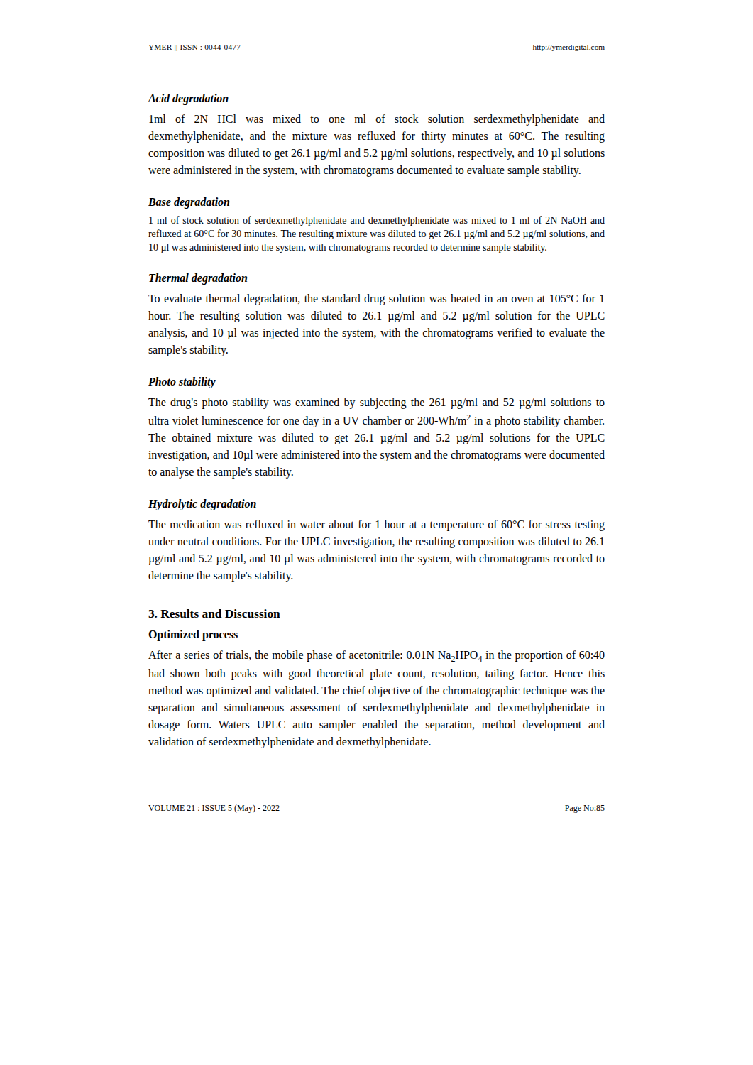YMER || ISSN : 0044-0477
http://ymerdigital.com
Acid degradation
1ml of 2N HCl was mixed to one ml of stock solution serdexmethylphenidate and dexmethylphenidate, and the mixture was refluxed for thirty minutes at 60°C. The resulting composition was diluted to get 26.1 µg/ml and 5.2 µg/ml solutions, respectively, and 10 µl solutions were administered in the system, with chromatograms documented to evaluate sample stability.
Base degradation
1 ml of stock solution of serdexmethylphenidate and dexmethylphenidate was mixed to 1 ml of 2N NaOH and refluxed at 60°C for 30 minutes. The resulting mixture was diluted to get 26.1 µg/ml and 5.2 µg/ml solutions, and 10 µl was administered into the system, with chromatograms recorded to determine sample stability.
Thermal degradation
To evaluate thermal degradation, the standard drug solution was heated in an oven at 105°C for 1 hour. The resulting solution was diluted to 26.1 µg/ml and 5.2 µg/ml solution for the UPLC analysis, and 10 µl was injected into the system, with the chromatograms verified to evaluate the sample's stability.
Photo stability
The drug's photo stability was examined by subjecting the 261 µg/ml and 52 µg/ml solutions to ultra violet luminescence for one day in a UV chamber or 200-Wh/m2 in a photo stability chamber. The obtained mixture was diluted to get 26.1 µg/ml and 5.2 µg/ml solutions for the UPLC investigation, and 10µl were administered into the system and the chromatograms were documented to analyse the sample's stability.
Hydrolytic degradation
The medication was refluxed in water about for 1 hour at a temperature of 60°C for stress testing under neutral conditions. For the UPLC investigation, the resulting composition was diluted to 26.1 µg/ml and 5.2 µg/ml, and 10 µl was administered into the system, with chromatograms recorded to determine the sample's stability.
3. Results and Discussion
Optimized process
After a series of trials, the mobile phase of acetonitrile: 0.01N Na2HPO4 in the proportion of 60:40 had shown both peaks with good theoretical plate count, resolution, tailing factor. Hence this method was optimized and validated. The chief objective of the chromatographic technique was the separation and simultaneous assessment of serdexmethylphenidate and dexmethylphenidate in dosage form. Waters UPLC auto sampler enabled the separation, method development and validation of serdexmethylphenidate and dexmethylphenidate.
VOLUME 21 : ISSUE 5 (May) - 2022
Page No:85